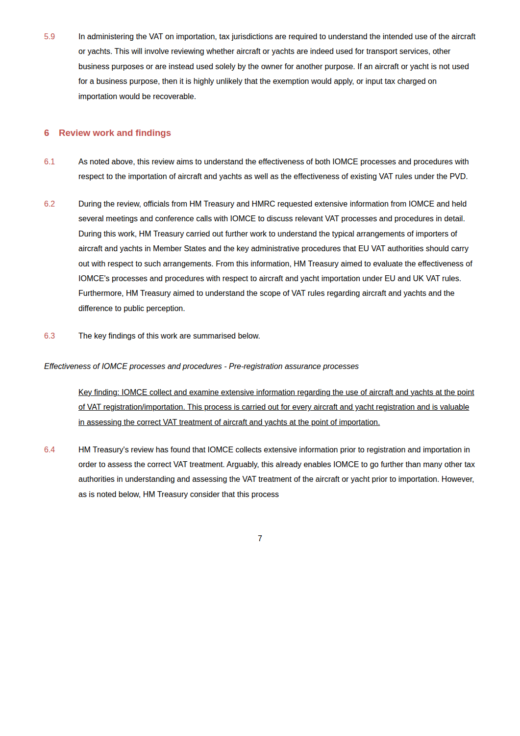5.9
In administering the VAT on importation, tax jurisdictions are required to understand the intended use of the aircraft or yachts. This will involve reviewing whether aircraft or yachts are indeed used for transport services, other business purposes or are instead used solely by the owner for another purpose. If an aircraft or yacht is not used for a business purpose, then it is highly unlikely that the exemption would apply, or input tax charged on importation would be recoverable.
6 Review work and findings
6.1
As noted above, this review aims to understand the effectiveness of both IOMCE processes and procedures with respect to the importation of aircraft and yachts as well as the effectiveness of existing VAT rules under the PVD.
6.2
During the review, officials from HM Treasury and HMRC requested extensive information from IOMCE and held several meetings and conference calls with IOMCE to discuss relevant VAT processes and procedures in detail. During this work, HM Treasury carried out further work to understand the typical arrangements of importers of aircraft and yachts in Member States and the key administrative procedures that EU VAT authorities should carry out with respect to such arrangements. From this information, HM Treasury aimed to evaluate the effectiveness of IOMCE's processes and procedures with respect to aircraft and yacht importation under EU and UK VAT rules. Furthermore, HM Treasury aimed to understand the scope of VAT rules regarding aircraft and yachts and the difference to public perception.
6.3
The key findings of this work are summarised below.
Effectiveness of IOMCE processes and procedures - Pre-registration assurance processes
Key finding: IOMCE collect and examine extensive information regarding the use of aircraft and yachts at the point of VAT registration/importation. This process is carried out for every aircraft and yacht registration and is valuable in assessing the correct VAT treatment of aircraft and yachts at the point of importation.
6.4
HM Treasury's review has found that IOMCE collects extensive information prior to registration and importation in order to assess the correct VAT treatment. Arguably, this already enables IOMCE to go further than many other tax authorities in understanding and assessing the VAT treatment of the aircraft or yacht prior to importation. However, as is noted below, HM Treasury consider that this process
7